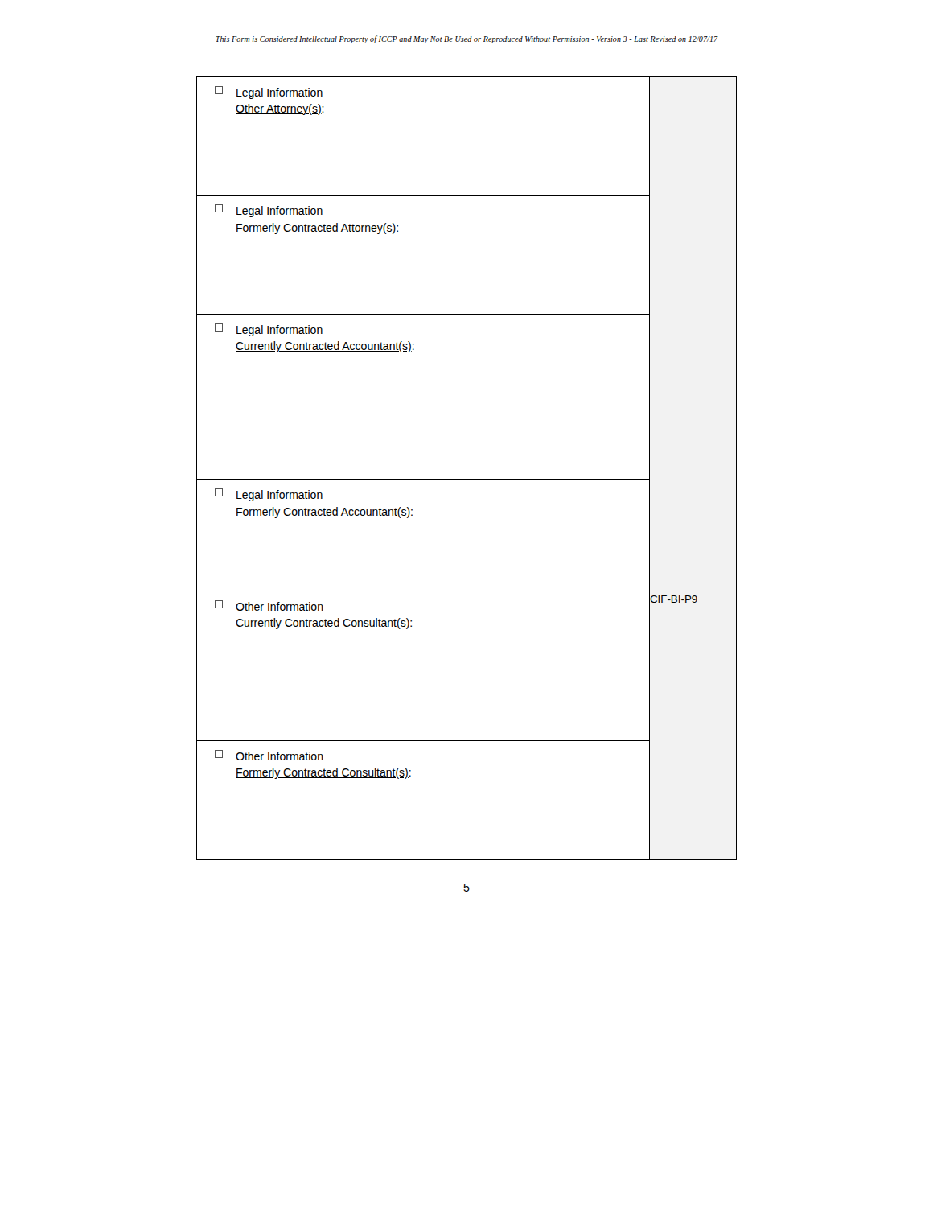This Form is Considered Intellectual Property of ICCP and May Not Be Used or Reproduced Without Permission - Version 3 - Last Revised on 12/07/17
| Legal Information Other Attorney(s) : Legal Information Formerly Contracted Attorney(s) : Legal Information Currently Contracted Accountant(s) : Legal Information Formerly Contracted Accountant(s) : | |
| Other Information Currently Contracted Consultant(s) : Other Information Formerly Contracted Consultant(s) : | CIF-BI-P9 |
5